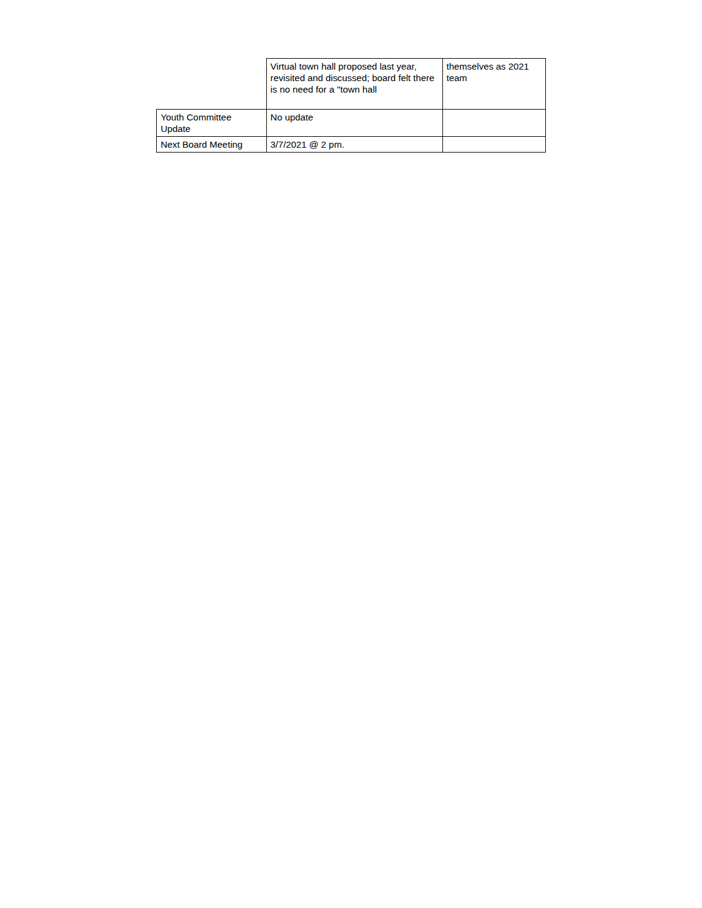| | Virtual town hall proposed last year, revisited and discussed; board felt there is no need for a "town hall | themselves as 2021 team |
| Youth Committee Update | No update | |
| Next Board Meeting | 3/7/2021 @ 2 pm. | |